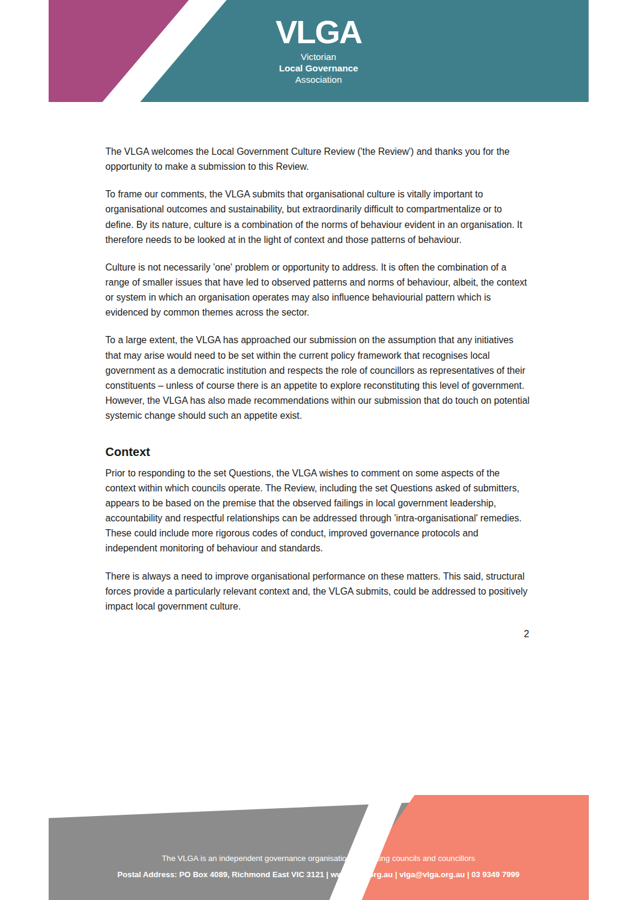VLGA
Victorian
Local Governance
Association
The VLGA welcomes the Local Government Culture Review ('the Review') and thanks you for the opportunity to make a submission to this Review.
To frame our comments, the VLGA submits that organisational culture is vitally important to organisational outcomes and sustainability, but extraordinarily difficult to compartmentalize or to define. By its nature, culture is a combination of the norms of behaviour evident in an organisation. It therefore needs to be looked at in the light of context and those patterns of behaviour.
Culture is not necessarily 'one' problem or opportunity to address. It is often the combination of a range of smaller issues that have led to observed patterns and norms of behaviour, albeit, the context or system in which an organisation operates may also influence behaviourial pattern which is evidenced by common themes across the sector.
To a large extent, the VLGA has approached our submission on the assumption that any initiatives that may arise would need to be set within the current policy framework that recognises local government as a democratic institution and respects the role of councillors as representatives of their constituents – unless of course there is an appetite to explore reconstituting this level of government. However, the VLGA has also made recommendations within our submission that do touch on potential systemic change should such an appetite exist.
Context
Prior to responding to the set Questions, the VLGA wishes to comment on some aspects of the context within which councils operate. The Review, including the set Questions asked of submitters, appears to be based on the premise that the observed failings in local government leadership, accountability and respectful relationships can be addressed through 'intra-organisational' remedies. These could include more rigorous codes of conduct, improved governance protocols and independent monitoring of behaviour and standards.
There is always a need to improve organisational performance on these matters. This said, structural forces provide a particularly relevant context and, the VLGA submits, could be addressed to positively impact local government culture.
2
The VLGA is an independent governance organisation supporting councils and councillors
Postal Address: PO Box 4089, Richmond East VIC 3121 | www.vlga.org.au | vlga@vlga.org.au | 03 9349 7999